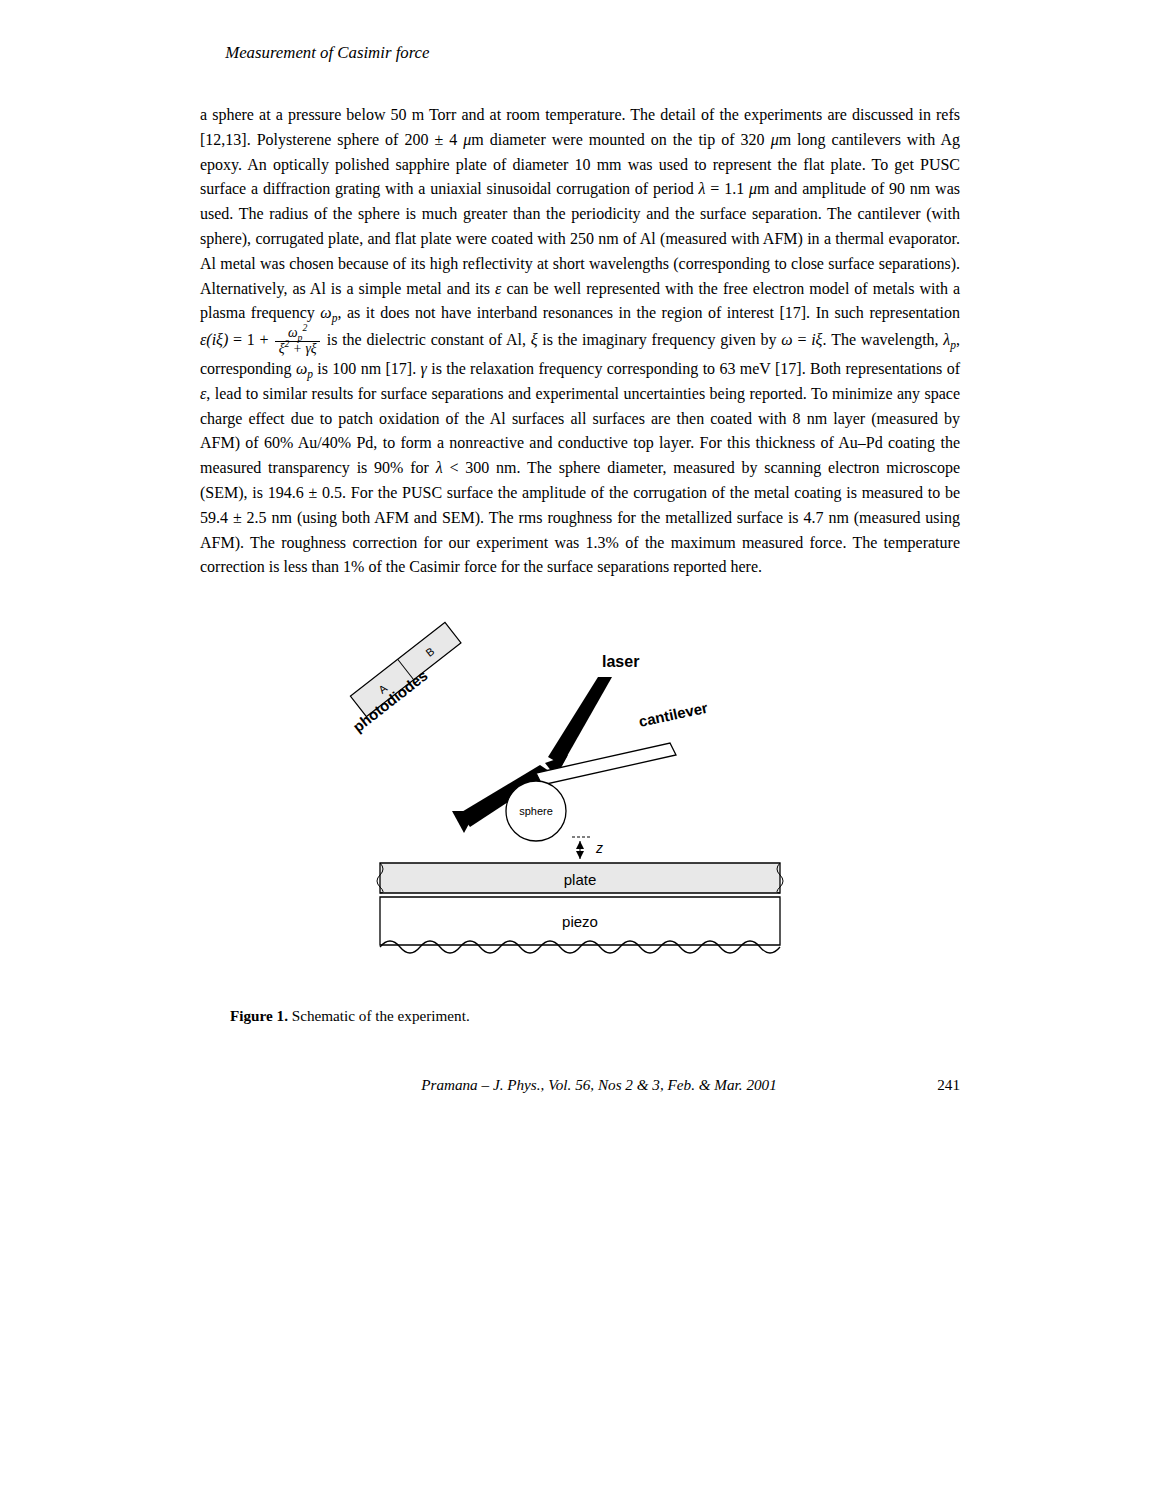Measurement of Casimir force
a sphere at a pressure below 50 m Torr and at room temperature. The detail of the experiments are discussed in refs [12,13]. Polysterene sphere of 200 ± 4 μm diameter were mounted on the tip of 320 μm long cantilevers with Ag epoxy. An optically polished sapphire plate of diameter 10 mm was used to represent the flat plate. To get PUSC surface a diffraction grating with a uniaxial sinusoidal corrugation of period λ = 1.1 μm and amplitude of 90 nm was used. The radius of the sphere is much greater than the periodicity and the surface separation. The cantilever (with sphere), corrugated plate, and flat plate were coated with 250 nm of Al (measured with AFM) in a thermal evaporator. Al metal was chosen because of its high reflectivity at short wavelengths (corresponding to close surface separations). Alternatively, as Al is a simple metal and its ε can be well represented with the free electron model of metals with a plasma frequency ωp, as it does not have interband resonances in the region of interest [17]. In such representation ε(iξ) = 1 + ωp2 ξ2 + γξ is the dielectric constant of Al, ξ is the imaginary frequency given by ω = iξ. The wavelength, λp, corresponding ωp is 100 nm [17]. γ is the relaxation frequency corresponding to 63 meV [17]. Both representations of ε, lead to similar results for surface separations and experimental uncertainties being reported. To minimize any space charge effect due to patch oxidation of the Al surfaces all surfaces are then coated with 8 nm layer (measured by AFM) of 60% Au/40% Pd, to form a nonreactive and conductive top layer. For this thickness of Au–Pd coating the measured transparency is 90% for λ < 300 nm. The sphere diameter, measured by scanning electron microscope (SEM), is 194.6 ± 0.5. For the PUSC surface the amplitude of the corrugation of the metal coating is measured to be 59.4 ± 2.5 nm (using both AFM and SEM). The rms roughness for the metallized surface is 4.7 nm (measured using AFM). The roughness correction for our experiment was 1.3% of the maximum measured force. The temperature correction is less than 1% of the Casimir force for the surface separations reported here.
A B photodiodes laser cantilever sphere z plate piezo
Figure 1. Schematic of the experiment.
Pramana – J. Phys., Vol. 56, Nos 2 & 3, Feb. & Mar. 2001 241